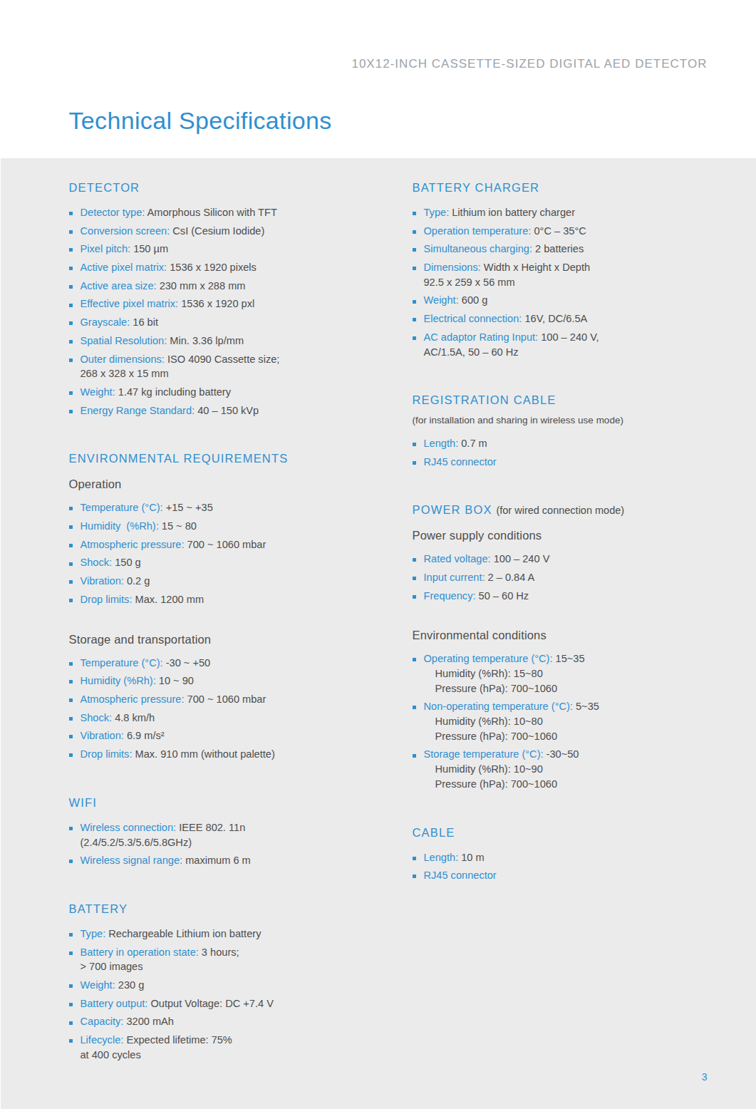10x12-inch Cassette-Sized Digital AED Detector
Technical Specifications
Detector
Detector type: Amorphous Silicon with TFT
Conversion screen: CsI (Cesium Iodide)
Pixel pitch: 150 µm
Active pixel matrix: 1536 x 1920 pixels
Active area size: 230 mm x 288 mm
Effective pixel matrix: 1536 x 1920 pxl
Grayscale: 16 bit
Spatial Resolution: Min. 3.36 lp/mm
Outer dimensions: ISO 4090 Cassette size;
268 x 328 x 15 mm
Weight: 1.47 kg including battery
Energy Range Standard: 40 – 150 kVp
Environmental Requirements
Operation
Temperature (°C): +15 ~ +35
Humidity (%Rh): 15 ~ 80
Atmospheric pressure: 700 ~ 1060 mbar
Shock: 150 g
Vibration: 0.2 g
Drop limits: Max. 1200 mm
Storage and transportation
Temperature (°C): -30 ~ +50
Humidity (%Rh): 10 ~ 90
Atmospheric pressure: 700 ~ 1060 mbar
Shock: 4.8 km/h
Vibration: 6.9 m/s²
Drop limits: Max. 910 mm (without palette)
WIFI
Wireless connection: IEEE 802. 11n
(2.4/5.2/5.3/5.6/5.8GHz)
Wireless signal range: maximum 6 m
Battery
Type: Rechargeable Lithium ion battery
Battery in operation state: 3 hours;
> 700 images
Weight: 230 g
Battery output: Output Voltage: DC +7.4 V
Capacity: 3200 mAh
Lifecycle: Expected lifetime: 75%
at 400 cycles
Battery Charger
Type: Lithium ion battery charger
Operation temperature: 0°C – 35°C
Simultaneous charging: 2 batteries
Dimensions: Width x Height x Depth
92.5 x 259 x 56 mm
Weight: 600 g
Electrical connection: 16V, DC/6.5A
AC adaptor Rating Input: 100 – 240 V,
AC/1.5A, 50 – 60 Hz
Registration Cable
(for installation and sharing in wireless use mode)
Length: 0.7 m
RJ45 connector
Power Box (for wired connection mode)
Power supply conditions
Rated voltage: 100 – 240 V
Input current: 2 – 0.84 A
Frequency: 50 – 60 Hz
Environmental conditions
Operating temperature (°C): 15~35
Humidity (%Rh): 15~80 Pressure (hPa): 700~1060
Non-operating temperature (°C): 5~35
Humidity (%Rh): 10~80 Pressure (hPa): 700~1060
Storage temperature (°C): -30~50
Humidity (%Rh): 10~90 Pressure (hPa): 700~1060
Cable
Length: 10 m
RJ45 connector
3